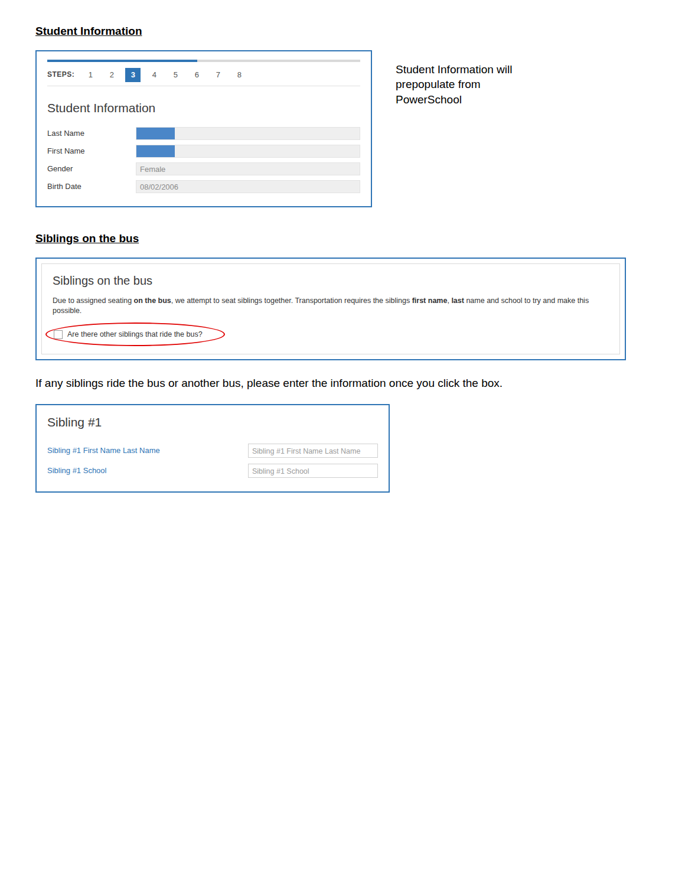Student Information
STEPS: 1 2 3 4 5 6 7 8
Student Information
| Last Name | |
| First Name | |
| Gender | Female |
| Birth Date | 08/02/2006 |
Student Information will prepopulate from PowerSchool
Siblings on the bus
Siblings on the bus
Due to assigned seating on the bus, we attempt to seat siblings together. Transportation requires the siblings first name, last name and school to try and make this possible.
Are there other siblings that ride the bus?
If any siblings ride the bus or another bus, please enter the information once you click the box.
Sibling #1
| Sibling #1 First Name Last Name | Sibling #1 First Name Last Name |
| Sibling #1 School | Sibling #1 School |